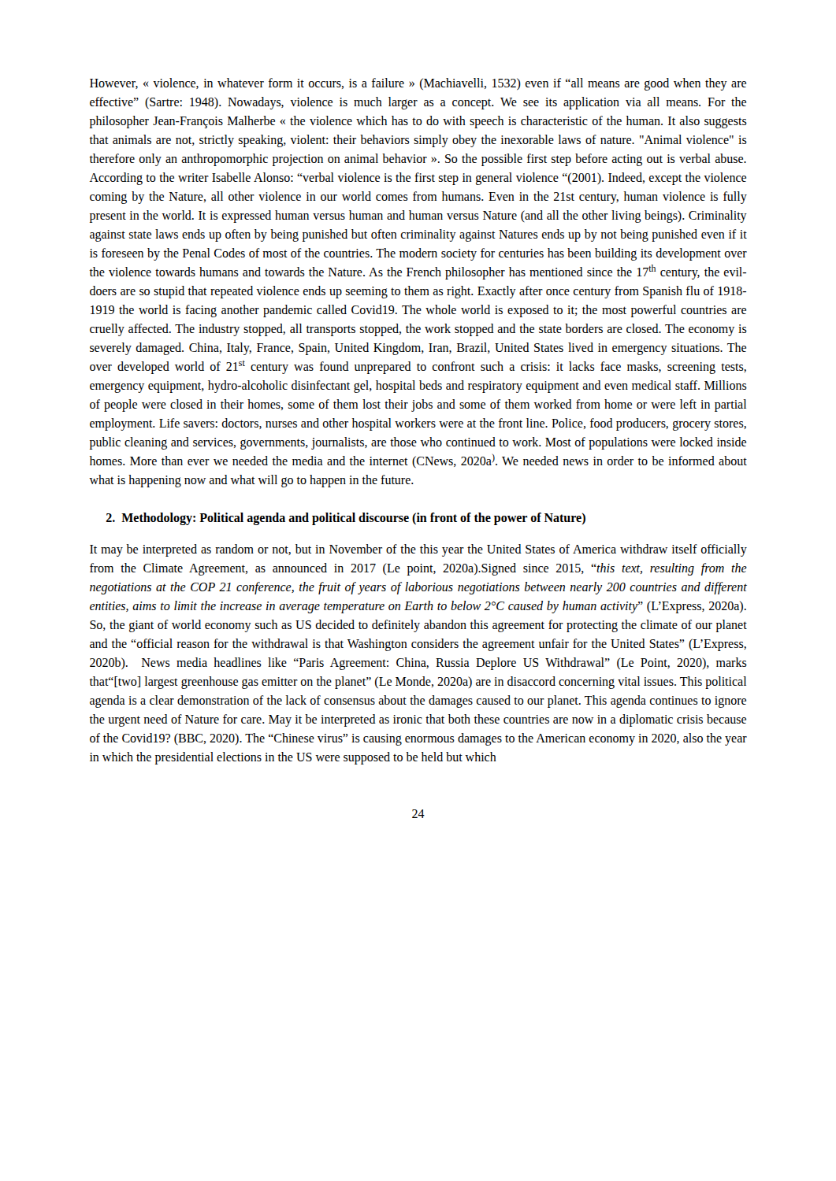However, « violence, in whatever form it occurs, is a failure » (Machiavelli, 1532) even if “all means are good when they are effective” (Sartre: 1948). Nowadays, violence is much larger as a concept. We see its application via all means. For the philosopher Jean-François Malherbe « the violence which has to do with speech is characteristic of the human. It also suggests that animals are not, strictly speaking, violent: their behaviors simply obey the inexorable laws of nature. "Animal violence" is therefore only an anthropomorphic projection on animal behavior ». So the possible first step before acting out is verbal abuse. According to the writer Isabelle Alonso: “verbal violence is the first step in general violence “(2001). Indeed, except the violence coming by the Nature, all other violence in our world comes from humans. Even in the 21st century, human violence is fully present in the world. It is expressed human versus human and human versus Nature (and all the other living beings). Criminality against state laws ends up often by being punished but often criminality against Natures ends up by not being punished even if it is foreseen by the Penal Codes of most of the countries. The modern society for centuries has been building its development over the violence towards humans and towards the Nature. As the French philosopher has mentioned since the 17th century, the evil-doers are so stupid that repeated violence ends up seeming to them as right. Exactly after once century from Spanish flu of 1918-1919 the world is facing another pandemic called Covid19. The whole world is exposed to it; the most powerful countries are cruelly affected. The industry stopped, all transports stopped, the work stopped and the state borders are closed. The economy is severely damaged. China, Italy, France, Spain, United Kingdom, Iran, Brazil, United States lived in emergency situations. The over developed world of 21st century was found unprepared to confront such a crisis: it lacks face masks, screening tests, emergency equipment, hydro-alcoholic disinfectant gel, hospital beds and respiratory equipment and even medical staff. Millions of people were closed in their homes, some of them lost their jobs and some of them worked from home or were left in partial employment. Life savers: doctors, nurses and other hospital workers were at the front line. Police, food producers, grocery stores, public cleaning and services, governments, journalists, are those who continued to work. Most of populations were locked inside homes. More than ever we needed the media and the internet (CNews, 2020a). We needed news in order to be informed about what is happening now and what will go to happen in the future.
2. Methodology: Political agenda and political discourse (in front of the power of Nature)
It may be interpreted as random or not, but in November of the this year the United States of America withdraw itself officially from the Climate Agreement, as announced in 2017 (Le point, 2020a).Signed since 2015, “this text, resulting from the negotiations at the COP 21 conference, the fruit of years of laborious negotiations between nearly 200 countries and different entities, aims to limit the increase in average temperature on Earth to below 2°C caused by human activity” (L’Express, 2020a). So, the giant of world economy such as US decided to definitely abandon this agreement for protecting the climate of our planet and the “official reason for the withdrawal is that Washington considers the agreement unfair for the United States” (L’Express, 2020b). News media headlines like “Paris Agreement: China, Russia Deplore US Withdrawal” (Le Point, 2020), marks that“[two] largest greenhouse gas emitter on the planet” (Le Monde, 2020a) are in disaccord concerning vital issues. This political agenda is a clear demonstration of the lack of consensus about the damages caused to our planet. This agenda continues to ignore the urgent need of Nature for care. May it be interpreted as ironic that both these countries are now in a diplomatic crisis because of the Covid19? (BBC, 2020). The “Chinese virus” is causing enormous damages to the American economy in 2020, also the year in which the presidential elections in the US were supposed to be held but which
24